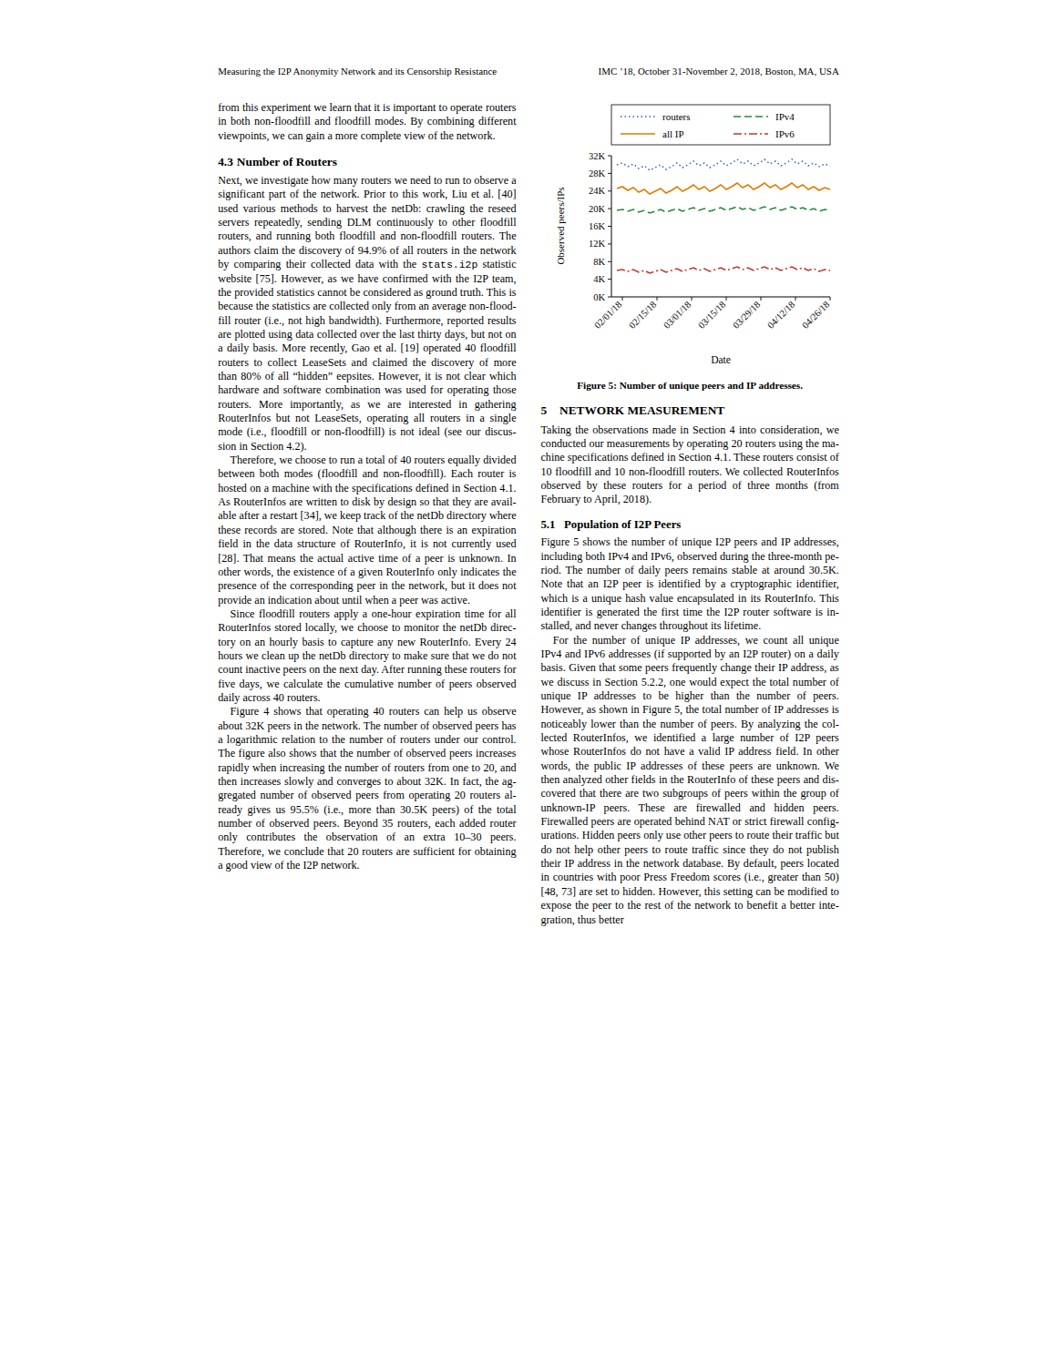Measuring the I2P Anonymity Network and its Censorship Resistance
IMC ’18, October 31-November 2, 2018, Boston, MA, USA
from this experiment we learn that it is important to operate routers in both non-floodfill and floodfill modes. By combining different viewpoints, we can gain a more complete view of the network.
4.3 Number of Routers
Next, we investigate how many routers we need to run to observe a significant part of the network. Prior to this work, Liu et al. [40] used various methods to harvest the netDb: crawling the reseed servers repeatedly, sending DLM continuously to other floodfill routers, and running both floodfill and non-floodfill routers. The authors claim the discovery of 94.9% of all routers in the network by comparing their collected data with the stats.i2p statistic website [75]. However, as we have confirmed with the I2P team, the provided statistics cannot be considered as ground truth. This is because the statistics are collected only from an average non-floodfill router (i.e., not high bandwidth). Furthermore, reported results are plotted using data collected over the last thirty days, but not on a daily basis. More recently, Gao et al. [19] operated 40 floodfill routers to collect LeaseSets and claimed the discovery of more than 80% of all “hidden” eepsites. However, it is not clear which hardware and software combination was used for operating those routers. More importantly, as we are interested in gathering RouterInfos but not LeaseSets, operating all routers in a single mode (i.e., floodfill or non-floodfill) is not ideal (see our discussion in Section 4.2).
Therefore, we choose to run a total of 40 routers equally divided between both modes (floodfill and non-floodfill). Each router is hosted on a machine with the specifications defined in Section 4.1. As RouterInfos are written to disk by design so that they are available after a restart [34], we keep track of the netDb directory where these records are stored. Note that although there is an expiration field in the data structure of RouterInfo, it is not currently used [28]. That means the actual active time of a peer is unknown. In other words, the existence of a given RouterInfo only indicates the presence of the corresponding peer in the network, but it does not provide an indication about until when a peer was active.
Since floodfill routers apply a one-hour expiration time for all RouterInfos stored locally, we choose to monitor the netDb directory on an hourly basis to capture any new RouterInfo. Every 24 hours we clean up the netDb directory to make sure that we do not count inactive peers on the next day. After running these routers for five days, we calculate the cumulative number of peers observed daily across 40 routers.
Figure 4 shows that operating 40 routers can help us observe about 32K peers in the network. The number of observed peers has a logarithmic relation to the number of routers under our control. The figure also shows that the number of observed peers increases rapidly when increasing the number of routers from one to 20, and then increases slowly and converges to about 32K. In fact, the aggregated number of observed peers from operating 20 routers already gives us 95.5% (i.e., more than 30.5K peers) of the total number of observed peers. Beyond 35 routers, each added router only contributes the observation of an extra 10–30 peers. Therefore, we conclude that 20 routers are sufficient for obtaining a good view of the I2P network.
routers IPv4 all IP IPv6 0K 4K 8K 12K 16K 20K 24K 28K 32K Observed peers/IPs 02/01/18 02/15/18 03/01/18 03/15/18 03/29/18 04/12/18 04/26/18 Date
Figure 5: Number of unique peers and IP addresses.
5 NETWORK MEASUREMENT
Taking the observations made in Section 4 into consideration, we conducted our measurements by operating 20 routers using the machine specifications defined in Section 4.1. These routers consist of 10 floodfill and 10 non-floodfill routers. We collected RouterInfos observed by these routers for a period of three months (from February to April, 2018).
5.1 Population of I2P Peers
Figure 5 shows the number of unique I2P peers and IP addresses, including both IPv4 and IPv6, observed during the three-month period. The number of daily peers remains stable at around 30.5K. Note that an I2P peer is identified by a cryptographic identifier, which is a unique hash value encapsulated in its RouterInfo. This identifier is generated the first time the I2P router software is installed, and never changes throughout its lifetime.
For the number of unique IP addresses, we count all unique IPv4 and IPv6 addresses (if supported by an I2P router) on a daily basis. Given that some peers frequently change their IP address, as we discuss in Section 5.2.2, one would expect the total number of unique IP addresses to be higher than the number of peers. However, as shown in Figure 5, the total number of IP addresses is noticeably lower than the number of peers. By analyzing the collected RouterInfos, we identified a large number of I2P peers whose RouterInfos do not have a valid IP address field. In other words, the public IP addresses of these peers are unknown. We then analyzed other fields in the RouterInfo of these peers and discovered that there are two subgroups of peers within the group of unknown-IP peers. These are firewalled and hidden peers. Firewalled peers are operated behind NAT or strict firewall configurations. Hidden peers only use other peers to route their traffic but do not help other peers to route traffic since they do not publish their IP address in the network database. By default, peers located in countries with poor Press Freedom scores (i.e., greater than 50) [48, 73] are set to hidden. However, this setting can be modified to expose the peer to the rest of the network to benefit a better integration, thus better